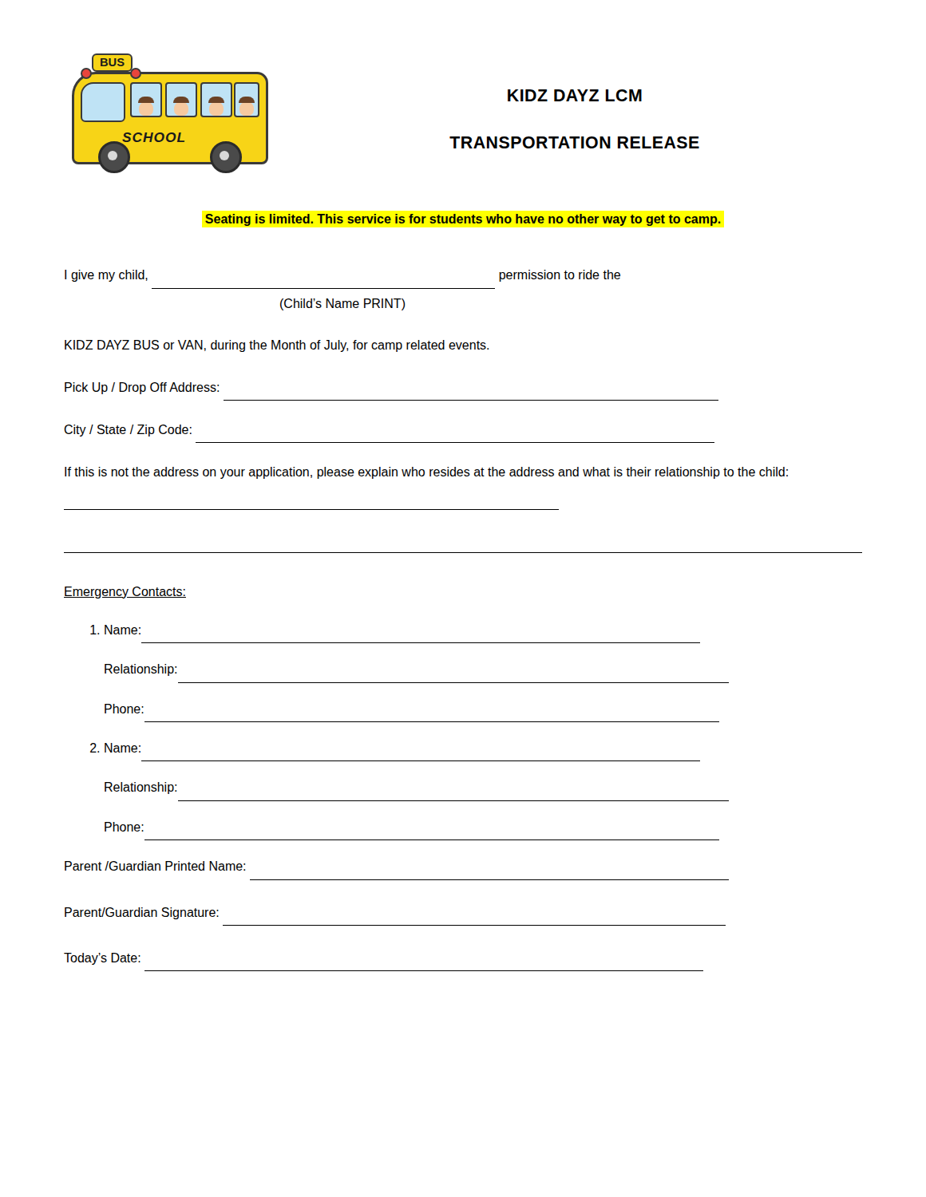SCHOOL
KIDZ DAYZ LCM
TRANSPORTATION RELEASE
Seating is limited. This service is for students who have no other way to get to camp.
I give my child, permission to ride the
(Child’s Name PRINT)
KIDZ DAYZ BUS or VAN, during the Month of July, for camp related events.
Pick Up / Drop Off Address:
City / State / Zip Code:
If this is not the address on your application, please explain who resides at the address and what is their relationship to the child:
Emergency Contacts:
Name:
Relationship:
Phone:
Name:
Relationship:
Phone:
Parent /Guardian Printed Name:
Parent/Guardian Signature:
Today’s Date: